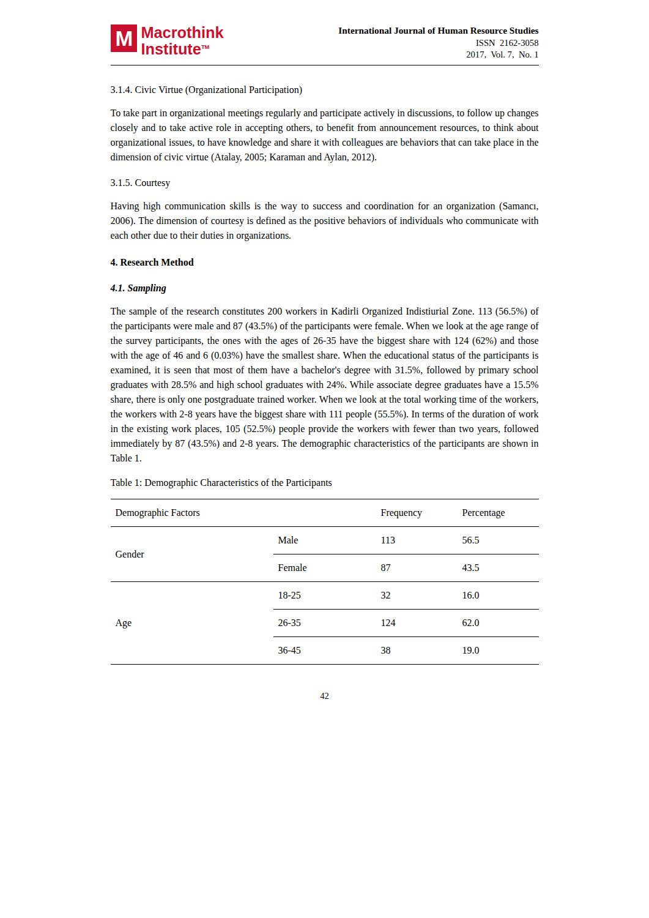M
Macrothink InstituteTM
International Journal of Human Resource Studies
ISSN 2162-3058
2017, Vol. 7, No. 1
3.1.4. Civic Virtue (Organizational Participation)
To take part in organizational meetings regularly and participate actively in discussions, to follow up changes closely and to take active role in accepting others, to benefit from announcement resources, to think about organizational issues, to have knowledge and share it with colleagues are behaviors that can take place in the dimension of civic virtue (Atalay, 2005; Karaman and Aylan, 2012).
3.1.5. Courtesy
Having high communication skills is the way to success and coordination for an organization (Samancı, 2006). The dimension of courtesy is defined as the positive behaviors of individuals who communicate with each other due to their duties in organizations.
4. Research Method
4.1. Sampling
The sample of the research constitutes 200 workers in Kadirli Organized Indistiurial Zone. 113 (56.5%) of the participants were male and 87 (43.5%) of the participants were female. When we look at the age range of the survey participants, the ones with the ages of 26-35 have the biggest share with 124 (62%) and those with the age of 46 and 6 (0.03%) have the smallest share. When the educational status of the participants is examined, it is seen that most of them have a bachelor's degree with 31.5%, followed by primary school graduates with 28.5% and high school graduates with 24%. While associate degree graduates have a 15.5% share, there is only one postgraduate trained worker. When we look at the total working time of the workers, the workers with 2-8 years have the biggest share with 111 people (55.5%). In terms of the duration of work in the existing work places, 105 (52.5%) people provide the workers with fewer than two years, followed immediately by 87 (43.5%) and 2-8 years. The demographic characteristics of the participants are shown in Table 1.
Table 1: Demographic Characteristics of the Participants
| Demographic Factors | Frequency | Percentage |
| --- | --- | --- |
| Gender | Male | 113 | 56.5 |
| Female | 87 | 43.5 |
| Age | 18-25 | 32 | 16.0 |
| 26-35 | 124 | 62.0 |
| 36-45 | 38 | 19.0 |
42